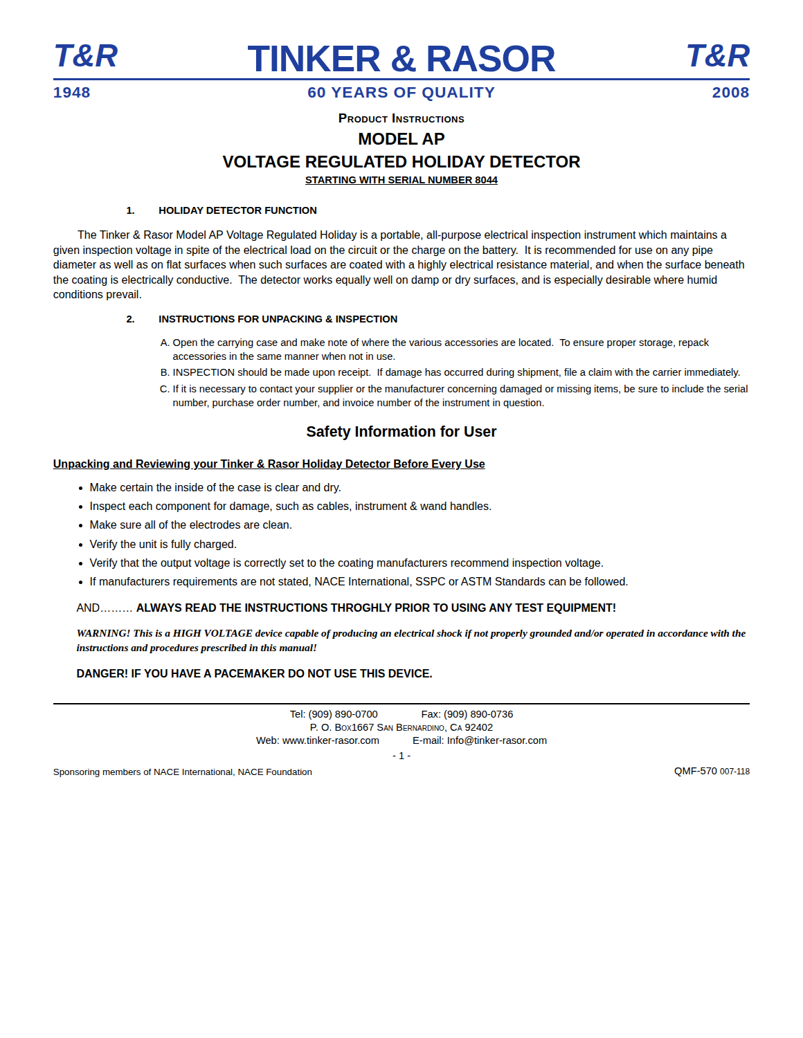T&R T&R
TINKER & RASOR
1948 60 YEARS OF QUALITY 2008
Product Instructions
MODEL AP
VOLTAGE REGULATED HOLIDAY DETECTOR
STARTING WITH SERIAL NUMBER 8044
1. HOLIDAY DETECTOR FUNCTION
The Tinker & Rasor Model AP Voltage Regulated Holiday is a portable, all-purpose electrical inspection instrument which maintains a given inspection voltage in spite of the electrical load on the circuit or the charge on the battery. It is recommended for use on any pipe diameter as well as on flat surfaces when such surfaces are coated with a highly electrical resistance material, and when the surface beneath the coating is electrically conductive. The detector works equally well on damp or dry surfaces, and is especially desirable where humid conditions prevail.
2. INSTRUCTIONS FOR UNPACKING & INSPECTION
Open the carrying case and make note of where the various accessories are located. To ensure proper storage, repack accessories in the same manner when not in use.
INSPECTION should be made upon receipt. If damage has occurred during shipment, file a claim with the carrier immediately.
If it is necessary to contact your supplier or the manufacturer concerning damaged or missing items, be sure to include the serial number, purchase order number, and invoice number of the instrument in question.
Safety Information for User
Unpacking and Reviewing your Tinker & Rasor Holiday Detector Before Every Use
Make certain the inside of the case is clear and dry.
Inspect each component for damage, such as cables, instrument & wand handles.
Make sure all of the electrodes are clean.
Verify the unit is fully charged.
Verify that the output voltage is correctly set to the coating manufacturers recommend inspection voltage.
If manufacturers requirements are not stated, NACE International, SSPC or ASTM Standards can be followed.
AND……… ALWAYS READ THE INSTRUCTIONS THROGHLY PRIOR TO USING ANY TEST EQUIPMENT!
WARNING! This is a HIGH VOLTAGE device capable of producing an electrical shock if not properly grounded and/or operated in accordance with the instructions and procedures prescribed in this manual!
DANGER! IF YOU HAVE A PACEMAKER DO NOT USE THIS DEVICE.
Tel: (909) 890-0700 Fax: (909) 890-0736 P. O. Box1667 San Bernardino, Ca 92402 Web: www.tinker-rasor.com E-mail: Info@tinker-rasor.com
- 1 -
Sponsoring members of NACE International, NACE Foundation QMF-570 007-118